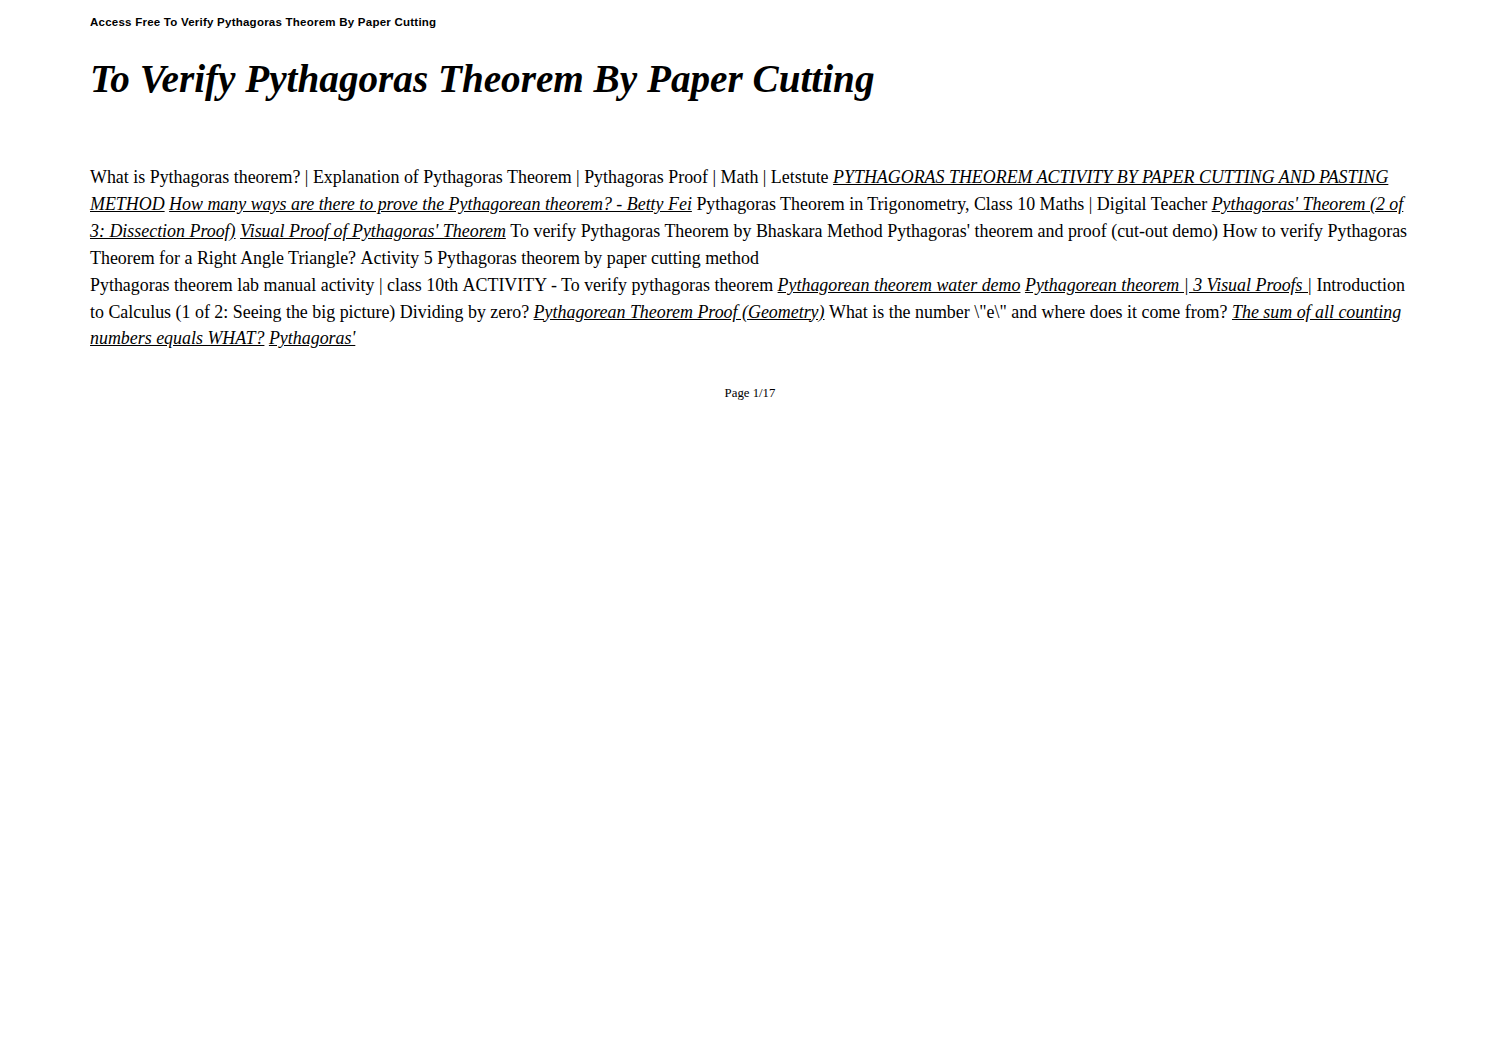Access Free To Verify Pythagoras Theorem By Paper Cutting
To Verify Pythagoras Theorem By Paper Cutting
What is Pythagoras theorem? | Explanation of Pythagoras Theorem | Pythagoras Proof | Math | Letstute PYTHAGORAS THEOREM ACTIVITY BY PAPER CUTTING AND PASTING METHOD How many ways are there to prove the Pythagorean theorem? - Betty Fei Pythagoras Theorem in Trigonometry, Class 10 Maths | Digital Teacher Pythagoras' Theorem (2 of 3: Dissection Proof) Visual Proof of Pythagoras' Theorem To verify Pythagoras Theorem by Bhaskara Method Pythagoras' theorem and proof (cut-out demo) How to verify Pythagoras Theorem for a Right Angle Triangle? Activity 5 Pythagoras theorem by paper cutting method
Pythagoras theorem lab manual activity | class 10th ACTIVITY - To verify pythagoras theorem Pythagorean theorem water demo Pythagorean theorem | 3 Visual Proofs | Introduction to Calculus (1 of 2: Seeing the big picture) Dividing by zero? Pythagorean Theorem Proof (Geometry) What is the number \"e\" and where does it come from? The sum of all counting numbers equals WHAT? Pythagoras'
Page 1/17